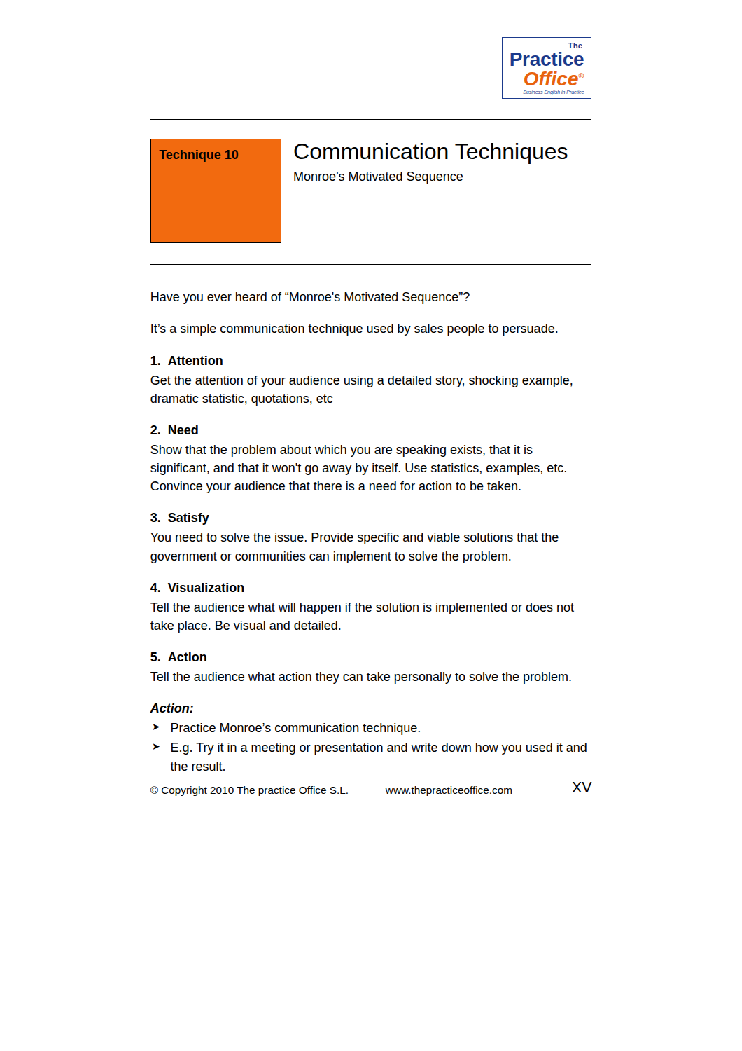The Practice Office® Business English in Practice
Technique 10
Communication Techniques
Monroe's Motivated Sequence
Have you ever heard of “Monroe's Motivated Sequence”?
It’s a simple communication technique used by sales people to persuade.
1. Attention
Get the attention of your audience using a detailed story, shocking example, dramatic statistic, quotations, etc
2. Need
Show that the problem about which you are speaking exists, that it is significant, and that it won't go away by itself. Use statistics, examples, etc. Convince your audience that there is a need for action to be taken.
3. Satisfy
You need to solve the issue. Provide specific and viable solutions that the government or communities can implement to solve the problem.
4. Visualization
Tell the audience what will happen if the solution is implemented or does not take place. Be visual and detailed.
5. Action
Tell the audience what action they can take personally to solve the problem.
Action:
Practice Monroe’s communication technique.
E.g. Try it in a meeting or presentation and write down how you used it and the result.
© Copyright 2010 The practice Office S.L. www.thepracticeoffice.com XV